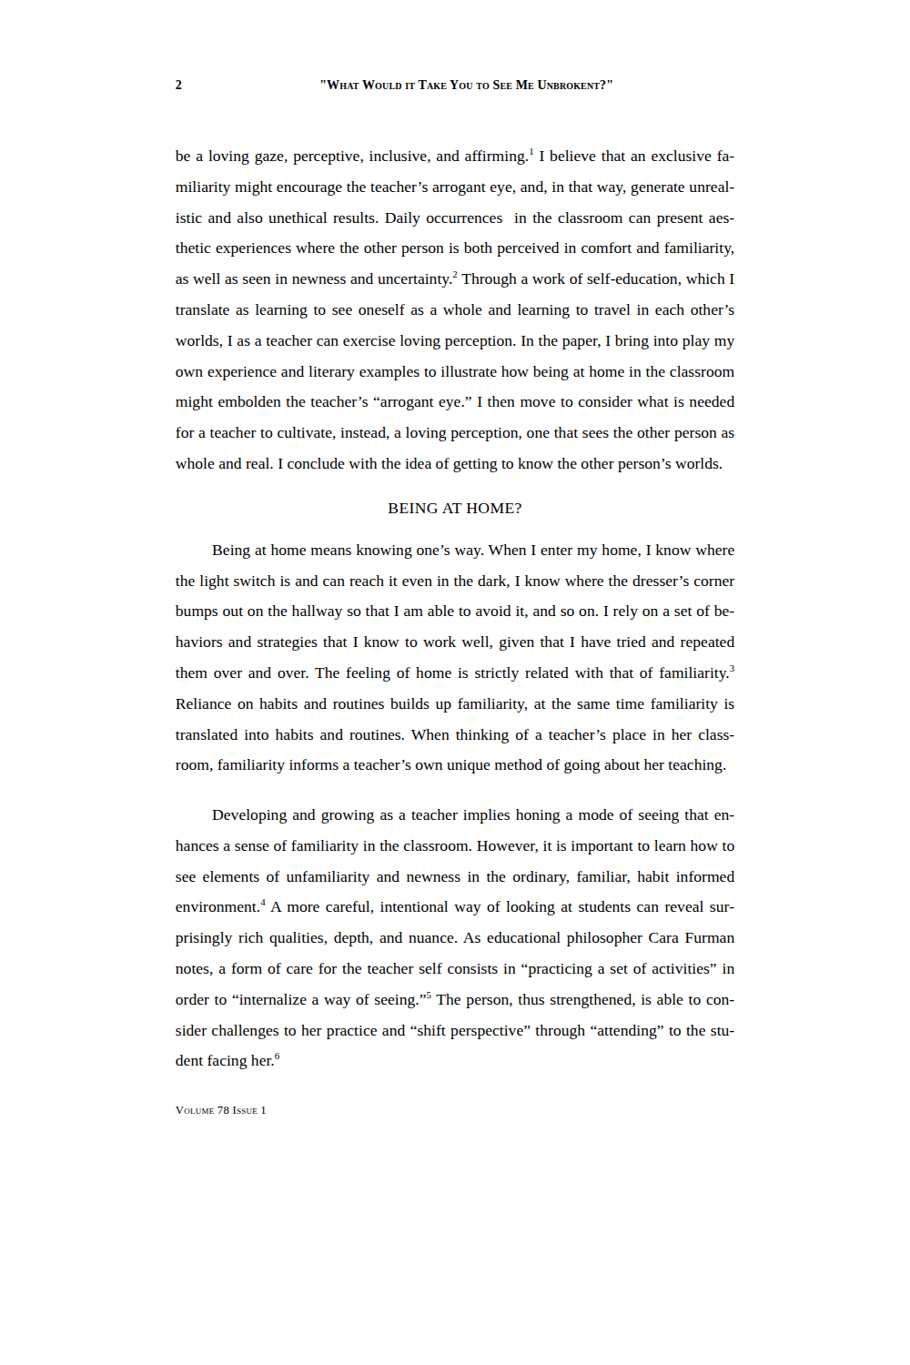2 "What Would it Take You to See Me Unbrokent?"
be a loving gaze, perceptive, inclusive, and affirming.1 I believe that an exclusive familiarity might encourage the teacher’s arrogant eye, and, in that way, generate unrealistic and also unethical results. Daily occurrences in the classroom can present aesthetic experiences where the other person is both perceived in comfort and familiarity, as well as seen in newness and uncertainty.2 Through a work of self-education, which I translate as learning to see oneself as a whole and learning to travel in each other’s worlds, I as a teacher can exercise loving perception. In the paper, I bring into play my own experience and literary examples to illustrate how being at home in the classroom might embolden the teacher’s “arrogant eye.” I then move to consider what is needed for a teacher to cultivate, instead, a loving perception, one that sees the other person as whole and real. I conclude with the idea of getting to know the other person’s worlds.
Being at Home?
Being at home means knowing one’s way. When I enter my home, I know where the light switch is and can reach it even in the dark, I know where the dresser’s corner bumps out on the hallway so that I am able to avoid it, and so on. I rely on a set of behaviors and strategies that I know to work well, given that I have tried and repeated them over and over. The feeling of home is strictly related with that of familiarity.3 Reliance on habits and routines builds up familiarity, at the same time familiarity is translated into habits and routines. When thinking of a teacher’s place in her classroom, familiarity informs a teacher’s own unique method of going about her teaching.
Developing and growing as a teacher implies honing a mode of seeing that enhances a sense of familiarity in the classroom. However, it is important to learn how to see elements of unfamiliarity and newness in the ordinary, familiar, habit informed environment.4 A more careful, intentional way of looking at students can reveal surprisingly rich qualities, depth, and nuance. As educational philosopher Cara Furman notes, a form of care for the teacher self consists in “practicing a set of activities” in order to “internalize a way of seeing.”5 The person, thus strengthened, is able to consider challenges to her practice and “shift perspective” through “attending” to the student facing her.6
Volume 78 Issue 1